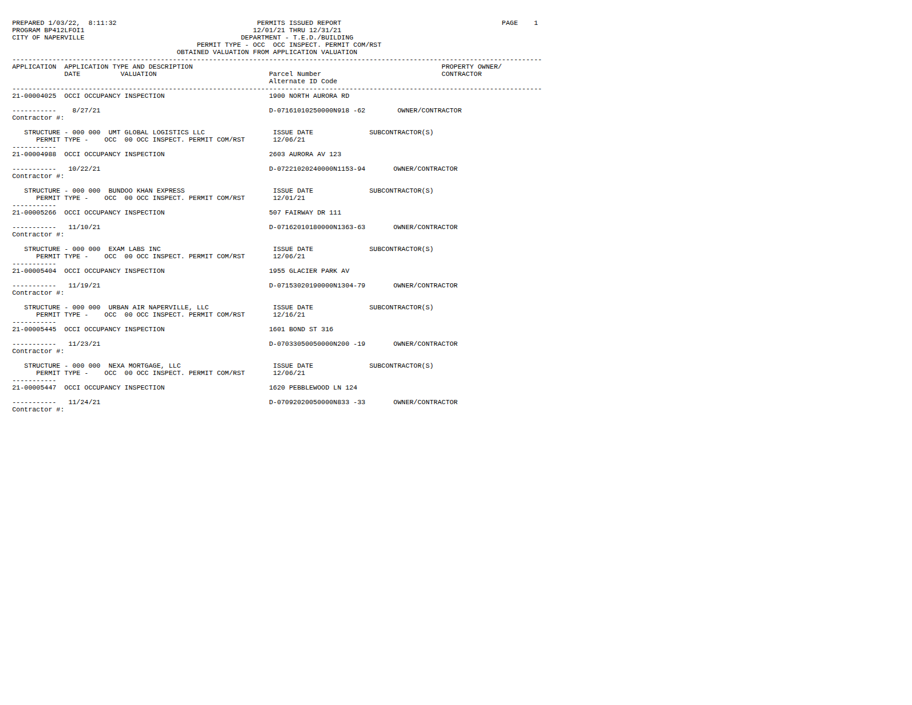PREPARED 1/03/22, 8:11:32 PERMITS ISSUED REPORT PAGE 1 PROGRAM BP412LFOI1 12/01/21 THRU 12/31/21 CITY OF NAPERVILLE DEPARTMENT - T.E.D./BUILDING PERMIT TYPE - OCC OCC INSPECT. PERMIT COM/RST OBTAINED VALUATION FROM APPLICATION VALUATION ------------------------------------------------------------------------------------------------------------------------------------ APPLICATION APPLICATION TYPE AND DESCRIPTION PROPERTY OWNER/ DATE VALUATION Parcel Number CONTRACTOR Alternate ID Code ------------------------------------------------------------------------------------------------------------------------------------ 21-00004025 OCCI OCCUPANCY INSPECTION 1900 NORTH AURORA RD ----------- 8/27/21 D-07161010250000N918 -62 OWNER/CONTRACTOR Contractor #: STRUCTURE - 000 000 UMT GLOBAL LOGISTICS LLC ISSUE DATE SUBCONTRACTOR(S) PERMIT TYPE - OCC 00 OCC INSPECT. PERMIT COM/RST 12/06/21 ----------- 21-00004988 OCCI OCCUPANCY INSPECTION 2603 AURORA AV 123 ----------- 10/22/21 D-07221020240000N1153-94 OWNER/CONTRACTOR Contractor #: STRUCTURE - 000 000 BUNDOO KHAN EXPRESS ISSUE DATE SUBCONTRACTOR(S) PERMIT TYPE - OCC 00 OCC INSPECT. PERMIT COM/RST 12/01/21 ----------- 21-00005266 OCCI OCCUPANCY INSPECTION 507 FAIRWAY DR 111 ----------- 11/10/21 D-07162010180000N1363-63 OWNER/CONTRACTOR Contractor #: STRUCTURE - 000 000 EXAM LABS INC ISSUE DATE SUBCONTRACTOR(S) PERMIT TYPE - OCC 00 OCC INSPECT. PERMIT COM/RST 12/06/21 ----------- 21-00005404 OCCI OCCUPANCY INSPECTION 1955 GLACIER PARK AV ----------- 11/19/21 D-07153020190000N1304-79 OWNER/CONTRACTOR Contractor #: STRUCTURE - 000 000 URBAN AIR NAPERVILLE, LLC ISSUE DATE SUBCONTRACTOR(S) PERMIT TYPE - OCC 00 OCC INSPECT. PERMIT COM/RST 12/16/21 ----------- 21-00005445 OCCI OCCUPANCY INSPECTION 1601 BOND ST 316 ----------- 11/23/21 D-07033050050000N200 -19 OWNER/CONTRACTOR Contractor #: STRUCTURE - 000 000 NEXA MORTGAGE, LLC ISSUE DATE SUBCONTRACTOR(S) PERMIT TYPE - OCC 00 OCC INSPECT. PERMIT COM/RST 12/06/21 ----------- 21-00005447 OCCI OCCUPANCY INSPECTION 1620 PEBBLEWOOD LN 124 ----------- 11/24/21 D-07092020050000N833 -33 OWNER/CONTRACTOR Contractor #: